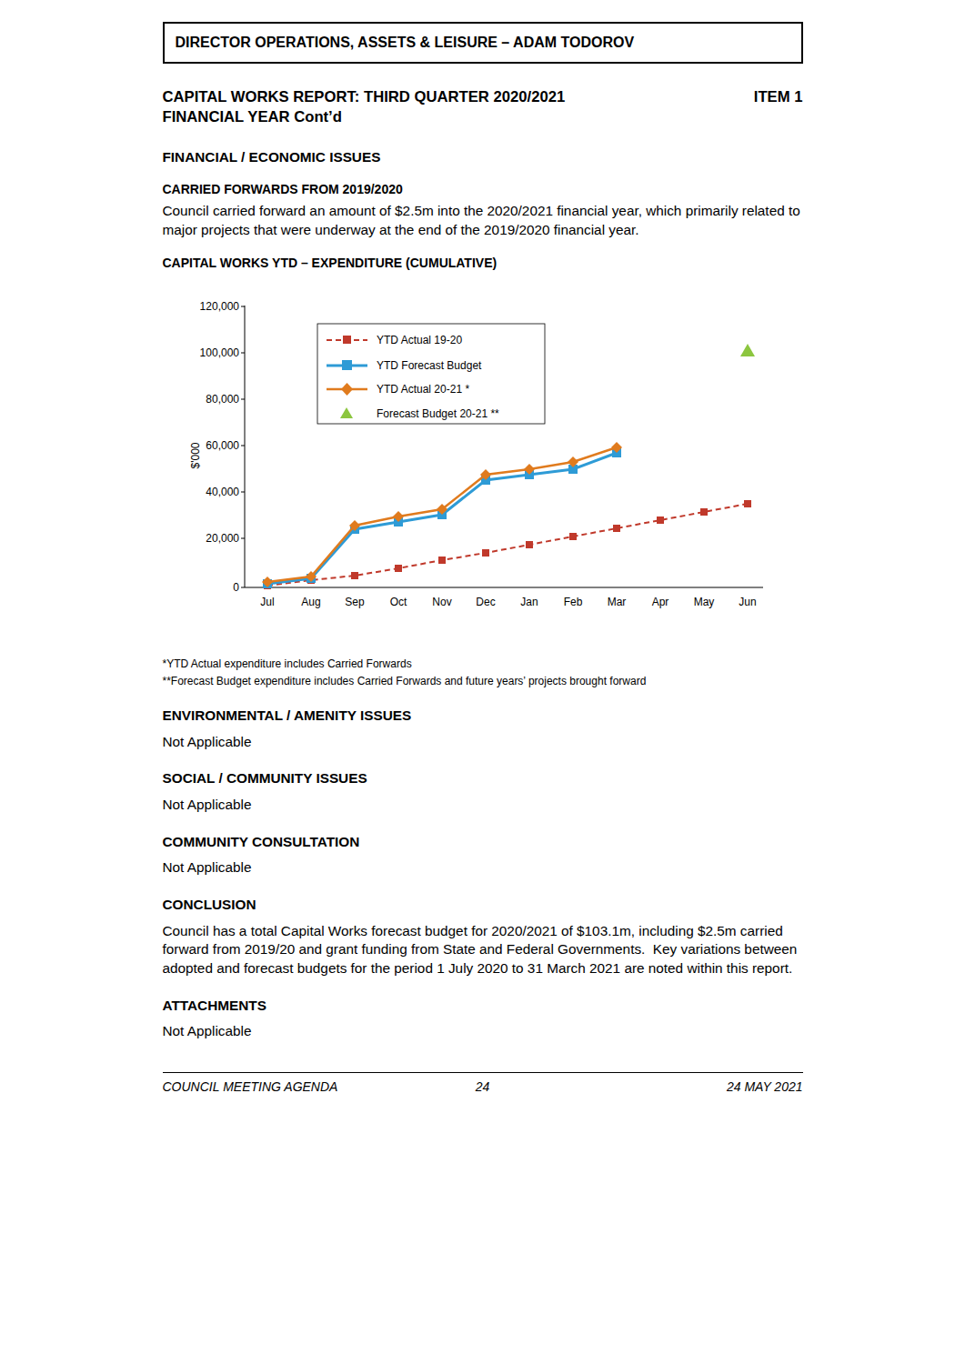DIRECTOR OPERATIONS, ASSETS & LEISURE – ADAM TODOROV
CAPITAL WORKS REPORT: THIRD QUARTER 2020/2021
FINANCIAL YEAR Cont’d
ITEM 1
FINANCIAL / ECONOMIC ISSUES
CARRIED FORWARDS FROM 2019/2020
Council carried forward an amount of $2.5m into the 2020/2021 financial year, which primarily related to major projects that were underway at the end of the 2019/2020 financial year.
CAPITAL WORKS YTD – EXPENDITURE (CUMULATIVE)
120,000 100,000 80,000 60,000 40,000 20,000 0 $'000 Jul Aug Sep Oct Nov Dec Jan Feb Mar Apr May Jun YTD Actual 19-20 YTD Forecast Budget YTD Actual 20-21 * Forecast Budget 20-21 **
*YTD Actual expenditure includes Carried Forwards
**Forecast Budget expenditure includes Carried Forwards and future years’ projects brought forward
ENVIRONMENTAL / AMENITY ISSUES
Not Applicable
SOCIAL / COMMUNITY ISSUES
Not Applicable
COMMUNITY CONSULTATION
Not Applicable
CONCLUSION
Council has a total Capital Works forecast budget for 2020/2021 of $103.1m, including $2.5m carried forward from 2019/20 and grant funding from State and Federal Governments. Key variations between adopted and forecast budgets for the period 1 July 2020 to 31 March 2021 are noted within this report.
ATTACHMENTS
Not Applicable
COUNCIL MEETING AGENDA
24
24 MAY 2021